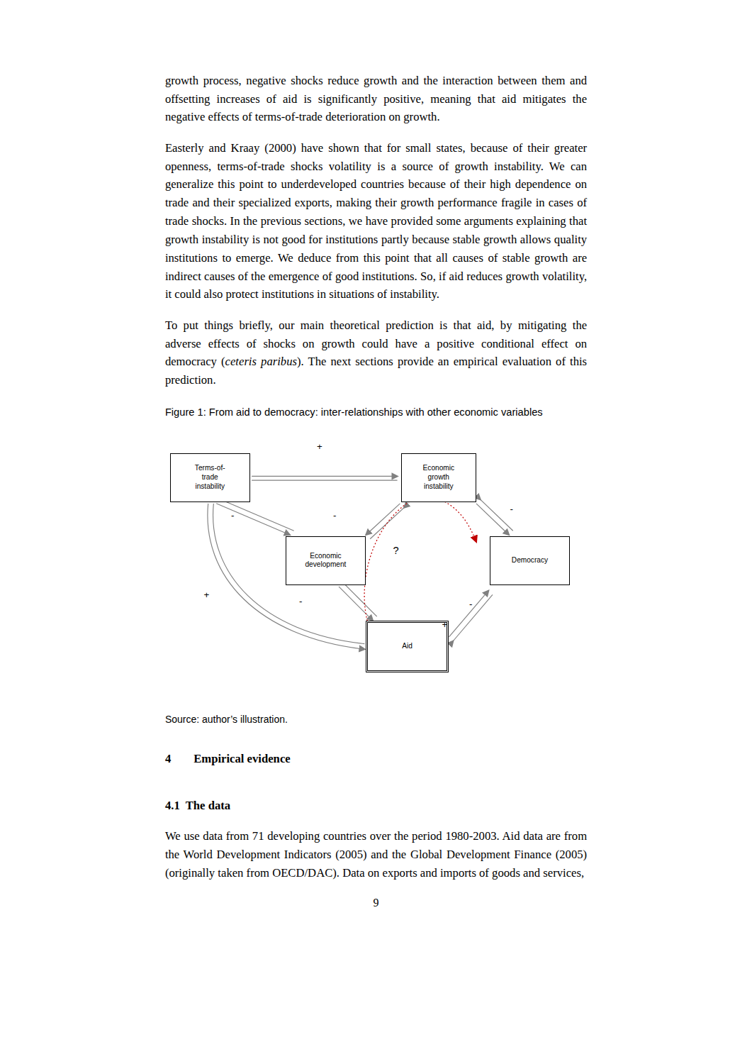growth process, negative shocks reduce growth and the interaction between them and offsetting increases of aid is significantly positive, meaning that aid mitigates the negative effects of terms-of-trade deterioration on growth.
Easterly and Kraay (2000) have shown that for small states, because of their greater openness, terms-of-trade shocks volatility is a source of growth instability. We can generalize this point to underdeveloped countries because of their high dependence on trade and their specialized exports, making their growth performance fragile in cases of trade shocks. In the previous sections, we have provided some arguments explaining that growth instability is not good for institutions partly because stable growth allows quality institutions to emerge. We deduce from this point that all causes of stable growth are indirect causes of the emergence of good institutions. So, if aid reduces growth volatility, it could also protect institutions in situations of instability.
To put things briefly, our main theoretical prediction is that aid, by mitigating the adverse effects of shocks on growth could have a positive conditional effect on democracy (ceteris paribus). The next sections provide an empirical evaluation of this prediction.
Figure 1: From aid to democracy: inter-relationships with other economic variables
Terms-of-
trade
instability
Economic
growth
instability
Economic
development
Democracy
Aid
+ - - - + - - + ?
Source: author’s illustration.
4 Empirical evidence
4.1 The data
We use data from 71 developing countries over the period 1980-2003. Aid data are from the World Development Indicators (2005) and the Global Development Finance (2005) (originally taken from OECD/DAC). Data on exports and imports of goods and services,
9